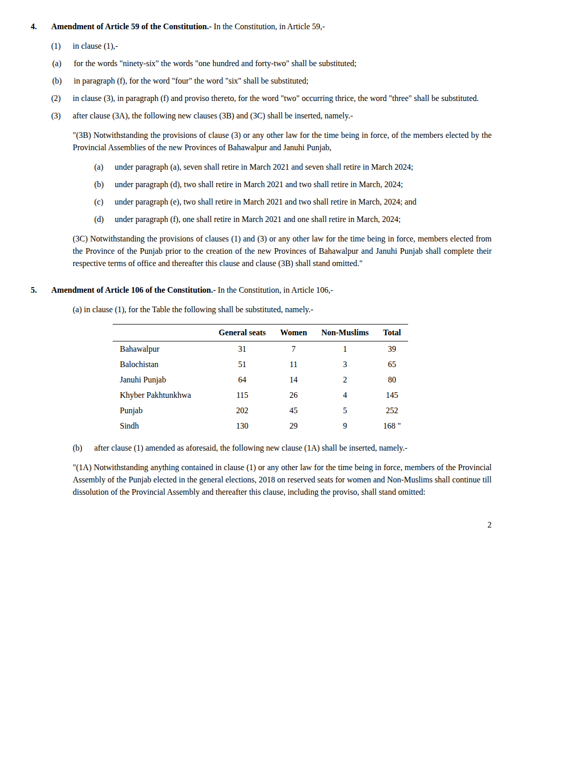4. Amendment of Article 59 of the Constitution.- In the Constitution, in Article 59,-
(1) in clause (1),-
(a) for the words "ninety-six" the words "one hundred and forty-two" shall be substituted;
(b) in paragraph (f), for the word "four" the word "six" shall be substituted;
(2) in clause (3), in paragraph (f) and proviso thereto, for the word "two" occurring thrice, the word "three" shall be substituted.
(3) after clause (3A), the following new clauses (3B) and (3C) shall be inserted, namely.-
"(3B) Notwithstanding the provisions of clause (3) or any other law for the time being in force, of the members elected by the Provincial Assemblies of the new Provinces of Bahawalpur and Januhi Punjab,
(a) under paragraph (a), seven shall retire in March 2021 and seven shall retire in March 2024;
(b) under paragraph (d), two shall retire in March 2021 and two shall retire in March, 2024;
(c) under paragraph (e), two shall retire in March 2021 and two shall retire in March, 2024; and
(d) under paragraph (f), one shall retire in March 2021 and one shall retire in March, 2024;
(3C) Notwithstanding the provisions of clauses (1) and (3) or any other law for the time being in force, members elected from the Province of the Punjab prior to the creation of the new Provinces of Bahawalpur and Januhi Punjab shall complete their respective terms of office and thereafter this clause and clause (3B) shall stand omitted."
5. Amendment of Article 106 of the Constitution.- In the Constitution, in Article 106,-
(a) in clause (1), for the Table the following shall be substituted, namely.-
| | General seats | Women | Non-Muslims | Total |
| --- | --- | --- | --- | --- |
| Bahawalpur | 31 | 7 | 1 | 39 |
| Balochistan | 51 | 11 | 3 | 65 |
| Januhi Punjab | 64 | 14 | 2 | 80 |
| Khyber Pakhtunkhwa | 115 | 26 | 4 | 145 |
| Punjab | 202 | 45 | 5 | 252 |
| Sindh | 130 | 29 | 9 | 168 " |
(b) after clause (1) amended as aforesaid, the following new clause (1A) shall be inserted, namely.-
"(1A) Notwithstanding anything contained in clause (1) or any other law for the time being in force, members of the Provincial Assembly of the Punjab elected in the general elections, 2018 on reserved seats for women and Non-Muslims shall continue till dissolution of the Provincial Assembly and thereafter this clause, including the proviso, shall stand omitted:
2